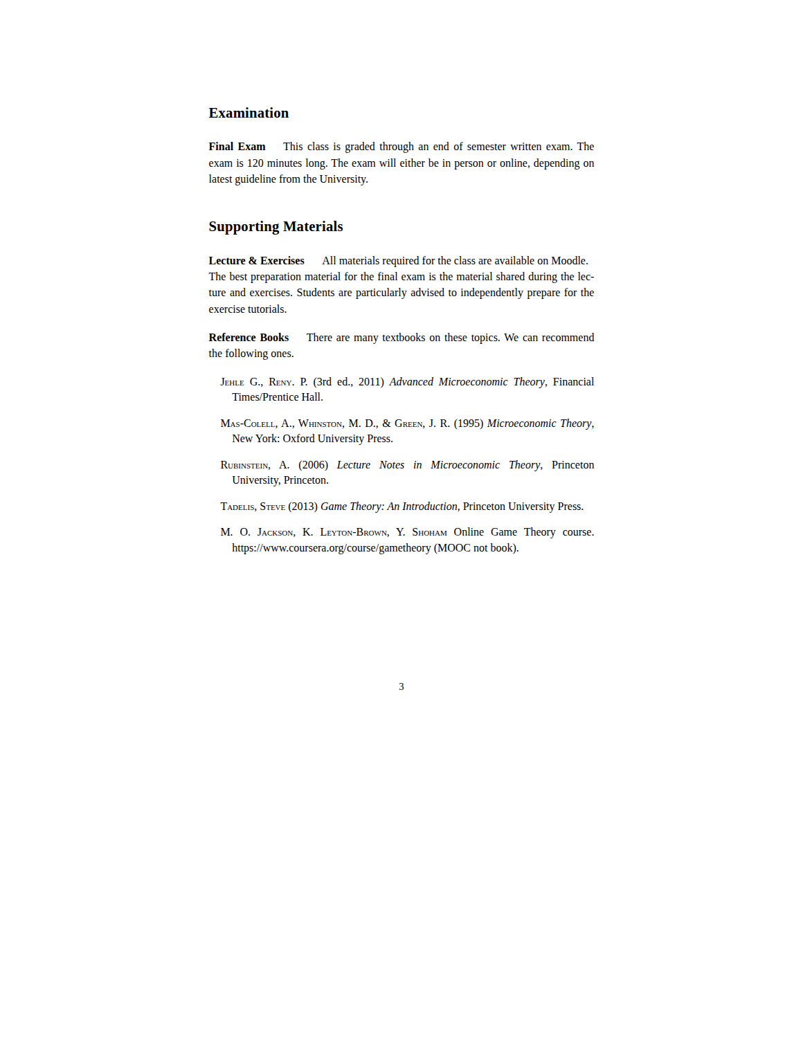Examination
Final Exam This class is graded through an end of semester written exam. The exam is 120 minutes long. The exam will either be in person or online, depending on latest guideline from the University.
Supporting Materials
Lecture & Exercises All materials required for the class are available on Moodle.
The best preparation material for the final exam is the material shared during the lecture and exercises. Students are particularly advised to independently prepare for the exercise tutorials.
Reference Books There are many textbooks on these topics. We can recommend the following ones.
Jehle G., Reny. P. (3rd ed., 2011) Advanced Microeconomic Theory, Financial Times/Prentice Hall.
Mas-Colell, A., Whinston, M. D., & Green, J. R. (1995) Microeconomic Theory, New York: Oxford University Press.
Rubinstein, A. (2006) Lecture Notes in Microeconomic Theory, Princeton University, Princeton.
Tadelis, Steve (2013) Game Theory: An Introduction, Princeton University Press.
M. O. Jackson, K. Leyton-Brown, Y. Shoham Online Game Theory course. https://www.coursera.org/course/gametheory (MOOC not book).
3